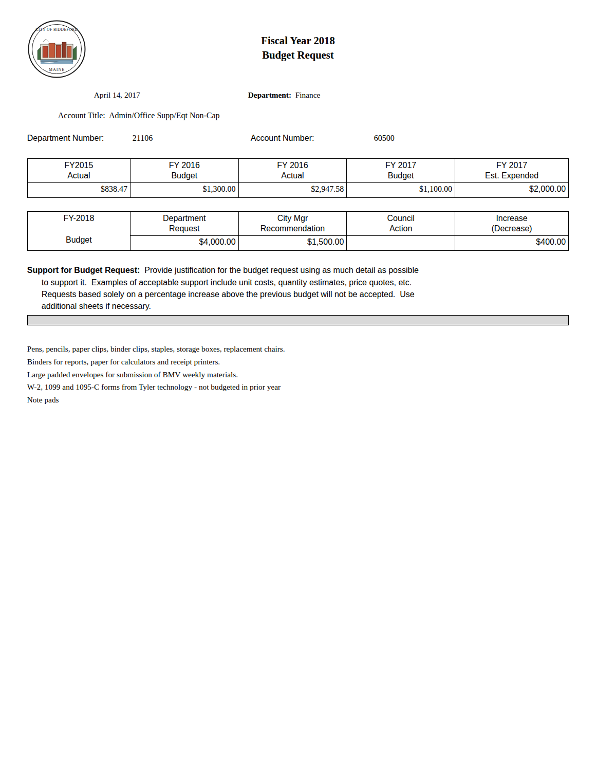CITY OF BIDDEFORD MAINE
Fiscal Year 2018
Budget Request
April 14, 2017
Department: Finance
Account Title: Admin/Office Supp/Eqt Non-Cap
Department Number:
21106
Account Number:
60500
| FY2015 Actual | FY 2016 Budget | FY 2016 Actual | FY 2017 Budget | FY 2017 Est. Expended |
| $838.47 | $1,300.00 | $2,947.58 | $1,100.00 | $2,000.00 |
| FY-2018 Budget | Department Request | City Mgr Recommendation | Council Action | Increase (Decrease) |
| $4,000.00 | $1,500.00 | | $400.00 |
Support for Budget Request: Provide justification for the budget request using as much detail as possible
to support it. Examples of acceptable support include unit costs, quantity estimates, price quotes, etc.
Requests based solely on a percentage increase above the previous budget will not be accepted. Use
additional sheets if necessary.
Pens, pencils, paper clips, binder clips, staples, storage boxes, replacement chairs.
Binders for reports, paper for calculators and receipt printers.
Large padded envelopes for submission of BMV weekly materials.
W-2, 1099 and 1095-C forms from Tyler technology - not budgeted in prior year
Note pads